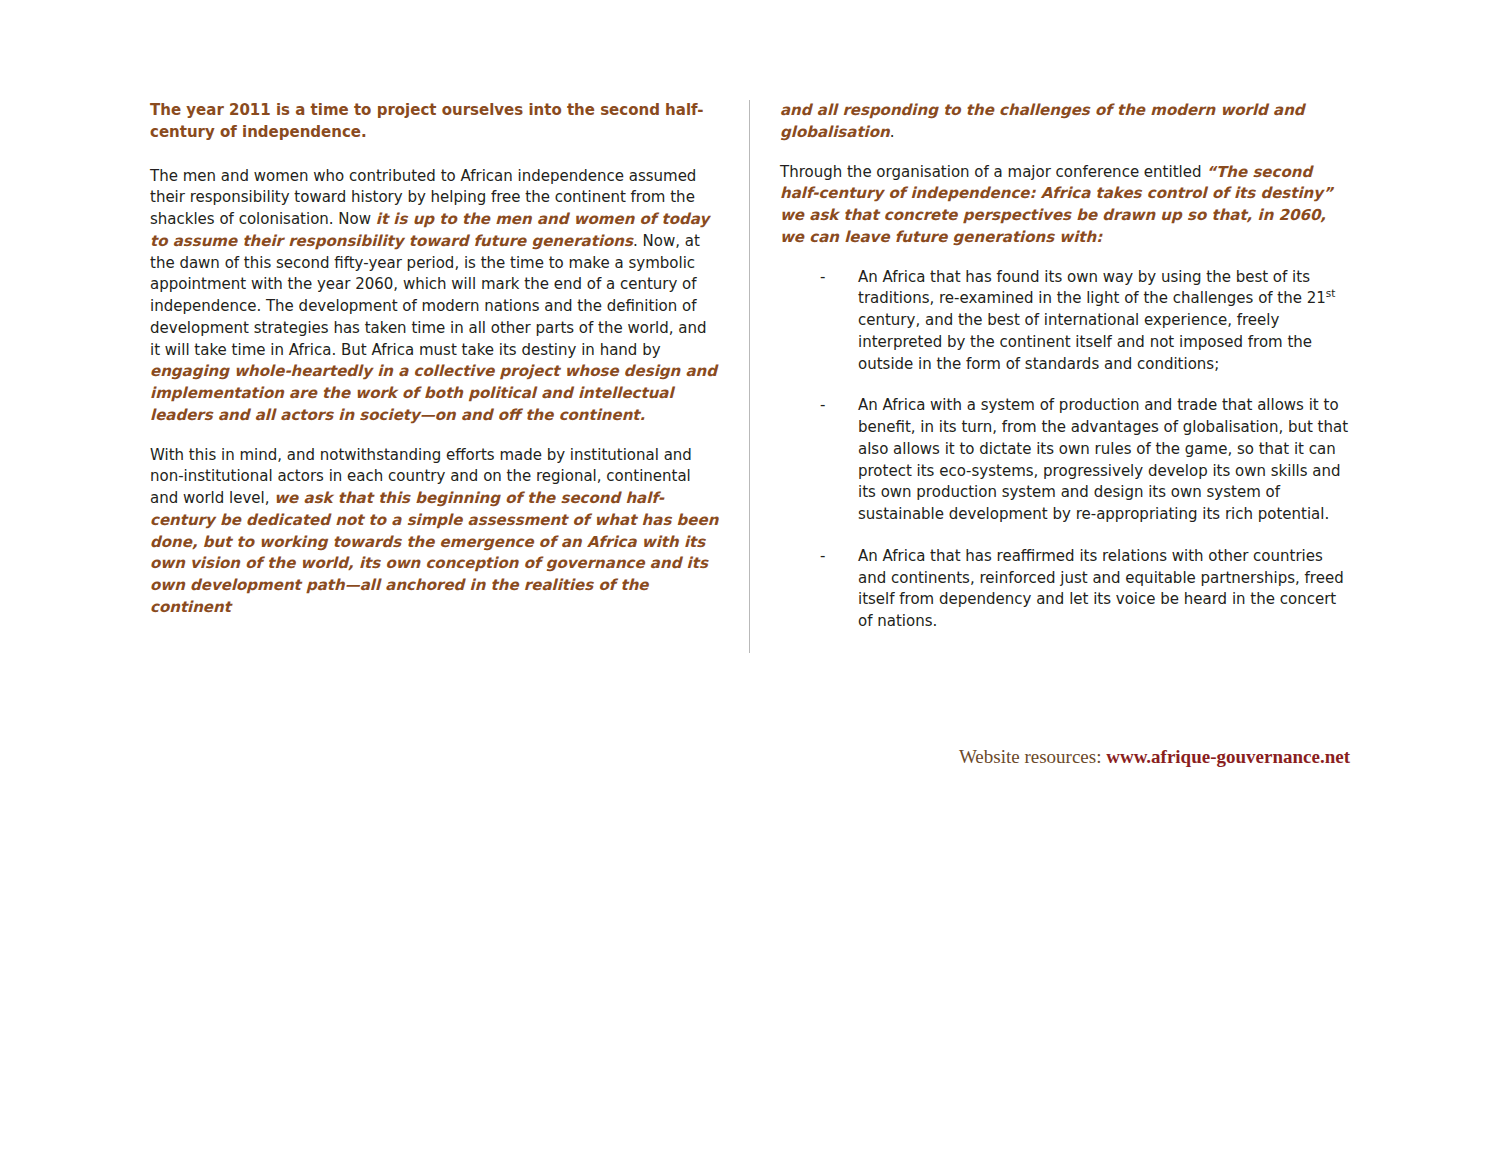The year 2011 is a time to project ourselves into the second half-century of independence.
The men and women who contributed to African independence assumed their responsibility toward history by helping free the continent from the shackles of colonisation. Now it is up to the men and women of today to assume their responsibility toward future generations. Now, at the dawn of this second fifty-year period, is the time to make a symbolic appointment with the year 2060, which will mark the end of a century of independence. The development of modern nations and the definition of development strategies has taken time in all other parts of the world, and it will take time in Africa. But Africa must take its destiny in hand by engaging whole-heartedly in a collective project whose design and implementation are the work of both political and intellectual leaders and all actors in society—on and off the continent.
With this in mind, and notwithstanding efforts made by institutional and non-institutional actors in each country and on the regional, continental and world level, we ask that this beginning of the second half-century be dedicated not to a simple assessment of what has been done, but to working towards the emergence of an Africa with its own vision of the world, its own conception of governance and its own development path—all anchored in the realities of the continent
and all responding to the challenges of the modern world and globalisation.
Through the organisation of a major conference entitled “The second half-century of independence: Africa takes control of its destiny” we ask that concrete perspectives be drawn up so that, in 2060, we can leave future generations with:
An Africa that has found its own way by using the best of its traditions, re-examined in the light of the challenges of the 21st century, and the best of international experience, freely interpreted by the continent itself and not imposed from the outside in the form of standards and conditions;
An Africa with a system of production and trade that allows it to benefit, in its turn, from the advantages of globalisation, but that also allows it to dictate its own rules of the game, so that it can protect its eco-systems, progressively develop its own skills and its own production system and design its own system of sustainable development by re-appropriating its rich potential.
An Africa that has reaffirmed its relations with other countries and continents, reinforced just and equitable partnerships, freed itself from dependency and let its voice be heard in the concert of nations.
Website resources: www.afrique-gouvernance.net